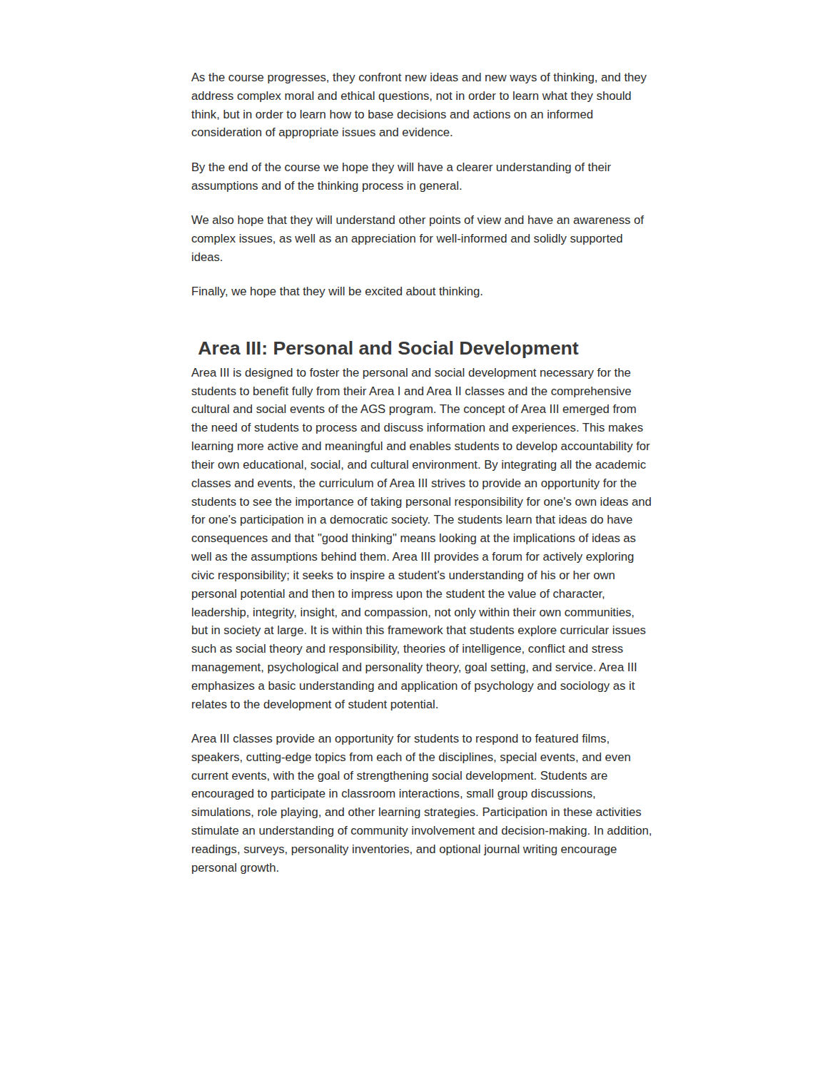As the course progresses, they confront new ideas and new ways of thinking, and they address complex moral and ethical questions, not in order to learn what they should think, but in order to learn how to base decisions and actions on an informed consideration of appropriate issues and evidence.
By the end of the course we hope they will have a clearer understanding of their assumptions and of the thinking process in general.
We also hope that they will understand other points of view and have an awareness of complex issues, as well as an appreciation for well-informed and solidly supported ideas.
Finally, we hope that they will be excited about thinking.
Area III: Personal and Social Development
Area III is designed to foster the personal and social development necessary for the students to benefit fully from their Area I and Area II classes and the comprehensive cultural and social events of the AGS program. The concept of Area III emerged from the need of students to process and discuss information and experiences. This makes learning more active and meaningful and enables students to develop accountability for their own educational, social, and cultural environment. By integrating all the academic classes and events, the curriculum of Area III strives to provide an opportunity for the students to see the importance of taking personal responsibility for one's own ideas and for one's participation in a democratic society. The students learn that ideas do have consequences and that "good thinking" means looking at the implications of ideas as well as the assumptions behind them. Area III provides a forum for actively exploring civic responsibility; it seeks to inspire a student's understanding of his or her own personal potential and then to impress upon the student the value of character, leadership, integrity, insight, and compassion, not only within their own communities, but in society at large. It is within this framework that students explore curricular issues such as social theory and responsibility, theories of intelligence, conflict and stress management, psychological and personality theory, goal setting, and service. Area III emphasizes a basic understanding and application of psychology and sociology as it relates to the development of student potential.
Area III classes provide an opportunity for students to respond to featured films, speakers, cutting-edge topics from each of the disciplines, special events, and even current events, with the goal of strengthening social development. Students are encouraged to participate in classroom interactions, small group discussions, simulations, role playing, and other learning strategies. Participation in these activities stimulate an understanding of community involvement and decision-making. In addition, readings, surveys, personality inventories, and optional journal writing encourage personal growth.